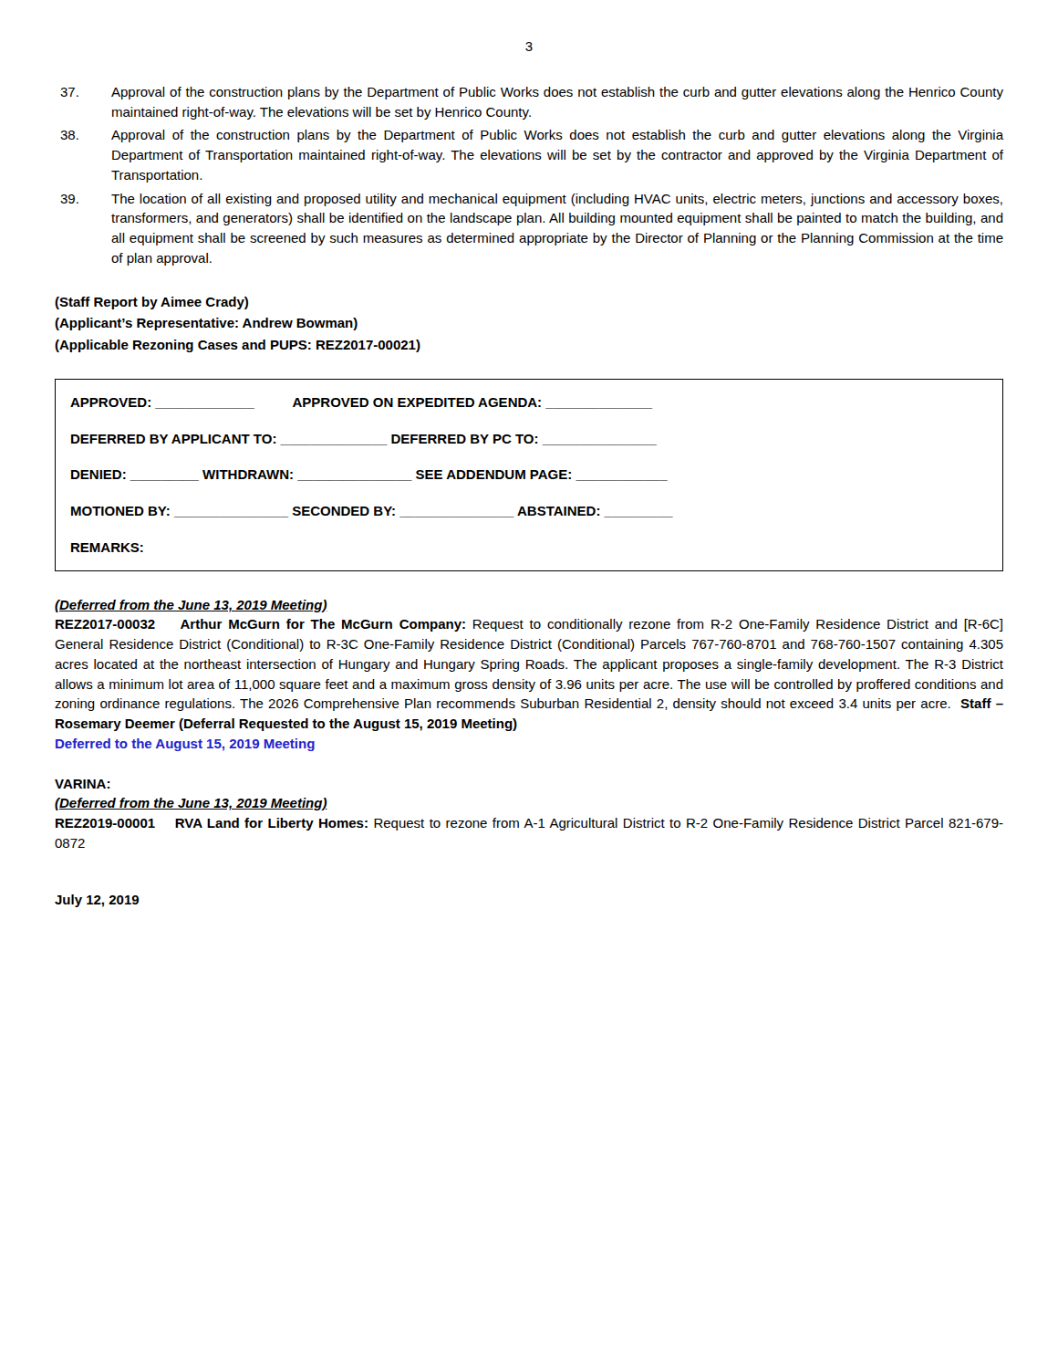3
37. Approval of the construction plans by the Department of Public Works does not establish the curb and gutter elevations along the Henrico County maintained right-of-way. The elevations will be set by Henrico County.
38. Approval of the construction plans by the Department of Public Works does not establish the curb and gutter elevations along the Virginia Department of Transportation maintained right-of-way. The elevations will be set by the contractor and approved by the Virginia Department of Transportation.
39. The location of all existing and proposed utility and mechanical equipment (including HVAC units, electric meters, junctions and accessory boxes, transformers, and generators) shall be identified on the landscape plan. All building mounted equipment shall be painted to match the building, and all equipment shall be screened by such measures as determined appropriate by the Director of Planning or the Planning Commission at the time of plan approval.
(Staff Report by Aimee Crady)
(Applicant’s Representative: Andrew Bowman)
(Applicable Rezoning Cases and PUPS: REZ2017-00021)
APPROVED: _____________ APPROVED ON EXPEDITED AGENDA: ______________
DEFERRED BY APPLICANT TO: ______________ DEFERRED BY PC TO: _______________
DENIED: _________ WITHDRAWN: _______________ SEE ADDENDUM PAGE: ____________
MOTIONED BY: _______________ SECONDED BY: _______________ ABSTAINED: _________
REMARKS:
(Deferred from the June 13, 2019 Meeting)
REZ2017-00032 Arthur McGurn for The McGurn Company: Request to conditionally rezone from R-2 One-Family Residence District and [R-6C] General Residence District (Conditional) to R-3C One-Family Residence District (Conditional) Parcels 767-760-8701 and 768-760-1507 containing 4.305 acres located at the northeast intersection of Hungary and Hungary Spring Roads. The applicant proposes a single-family development. The R-3 District allows a minimum lot area of 11,000 square feet and a maximum gross density of 3.96 units per acre. The use will be controlled by proffered conditions and zoning ordinance regulations. The 2026 Comprehensive Plan recommends Suburban Residential 2, density should not exceed 3.4 units per acre. Staff – Rosemary Deemer (Deferral Requested to the August 15, 2019 Meeting)
Deferred to the August 15, 2019 Meeting
VARINA:
(Deferred from the June 13, 2019 Meeting)
REZ2019-00001 RVA Land for Liberty Homes: Request to rezone from A-1 Agricultural District to R-2 One-Family Residence District Parcel 821-679-0872
July 12, 2019